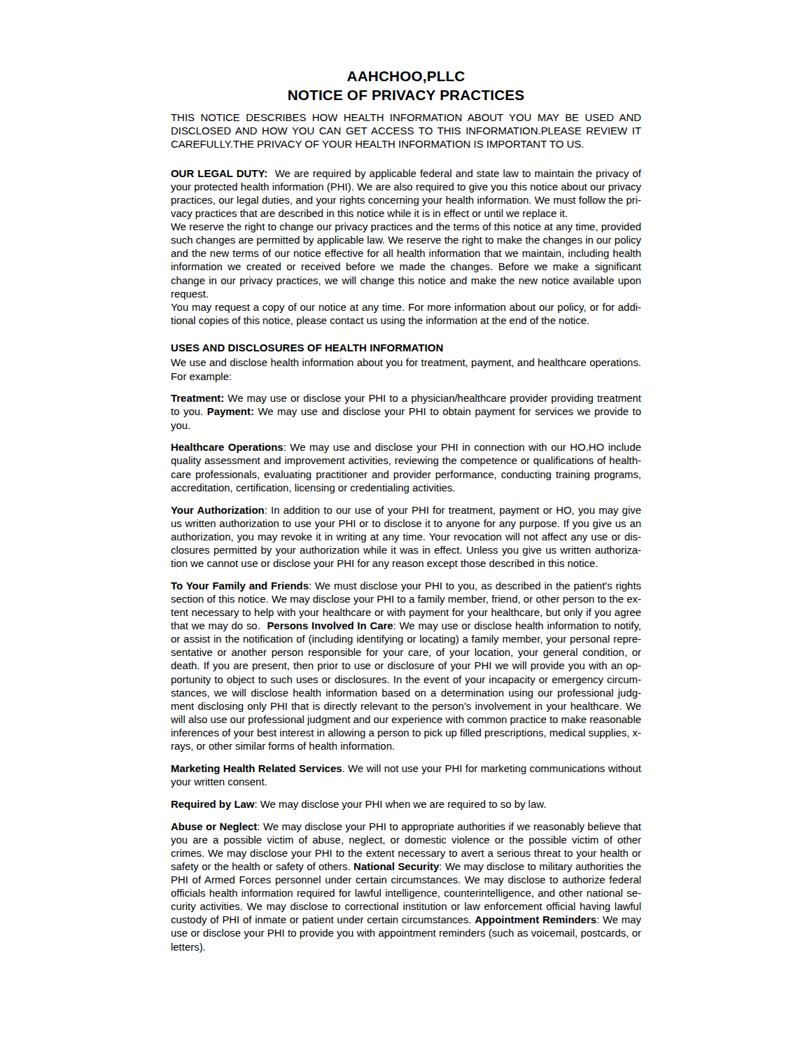AAHCHOO,PLLCNOTICE OF PRIVACY PRACTICES
THIS NOTICE DESCRIBES HOW HEALTH INFORMATION ABOUT YOU MAY BE USED AND DISCLOSED AND HOW YOU CAN GET ACCESS TO THIS INFORMATION.PLEASE REVIEW IT CAREFULLY.THE PRIVACY OF YOUR HEALTH INFORMATION IS IMPORTANT TO US.
OUR LEGAL DUTY: We are required by applicable federal and state law to maintain the privacy of your protected health information (PHI). We are also required to give you this notice about our privacy practices, our legal duties, and your rights concerning your health information. We must follow the privacy practices that are described in this notice while it is in effect or until we replace it.
We reserve the right to change our privacy practices and the terms of this notice at any time, provided such changes are permitted by applicable law. We reserve the right to make the changes in our policy and the new terms of our notice effective for all health information that we maintain, including health information we created or received before we made the changes. Before we make a significant change in our privacy practices, we will change this notice and make the new notice available upon request.
You may request a copy of our notice at any time. For more information about our policy, or for additional copies of this notice, please contact us using the information at the end of the notice.
USES AND DISCLOSURES OF HEALTH INFORMATION
We use and disclose health information about you for treatment, payment, and healthcare operations. For example:
Treatment: We may use or disclose your PHI to a physician/healthcare provider providing treatment to you. Payment: We may use and disclose your PHI to obtain payment for services we provide to you.
Healthcare Operations: We may use and disclose your PHI in connection with our HO.HO include quality assessment and improvement activities, reviewing the competence or qualifications of healthcare professionals, evaluating practitioner and provider performance, conducting training programs, accreditation, certification, licensing or credentialing activities.
Your Authorization: In addition to our use of your PHI for treatment, payment or HO, you may give us written authorization to use your PHI or to disclose it to anyone for any purpose. If you give us an authorization, you may revoke it in writing at any time. Your revocation will not affect any use or disclosures permitted by your authorization while it was in effect. Unless you give us written authorization we cannot use or disclose your PHI for any reason except those described in this notice.
To Your Family and Friends: We must disclose your PHI to you, as described in the patient's rights section of this notice. We may disclose your PHI to a family member, friend, or other person to the extent necessary to help with your healthcare or with payment for your healthcare, but only if you agree that we may do so. Persons Involved In Care: We may use or disclose health information to notify, or assist in the notification of (including identifying or locating) a family member, your personal representative or another person responsible for your care, of your location, your general condition, or death. If you are present, then prior to use or disclosure of your PHI we will provide you with an opportunity to object to such uses or disclosures. In the event of your incapacity or emergency circumstances, we will disclose health information based on a determination using our professional judgment disclosing only PHI that is directly relevant to the person's involvement in your healthcare. We will also use our professional judgment and our experience with common practice to make reasonable inferences of your best interest in allowing a person to pick up filled prescriptions, medical supplies, x-rays, or other similar forms of health information.
Marketing Health Related Services. We will not use your PHI for marketing communications without your written consent.
Required by Law: We may disclose your PHI when we are required to so by law.
Abuse or Neglect: We may disclose your PHI to appropriate authorities if we reasonably believe that you are a possible victim of abuse, neglect, or domestic violence or the possible victim of other crimes. We may disclose your PHI to the extent necessary to avert a serious threat to your health or safety or the health or safety of others. National Security: We may disclose to military authorities the PHI of Armed Forces personnel under certain circumstances. We may disclose to authorize federal officials health information required for lawful intelligence, counterintelligence, and other national security activities. We may disclose to correctional institution or law enforcement official having lawful custody of PHI of inmate or patient under certain circumstances. Appointment Reminders: We may use or disclose your PHI to provide you with appointment reminders (such as voicemail, postcards, or letters).